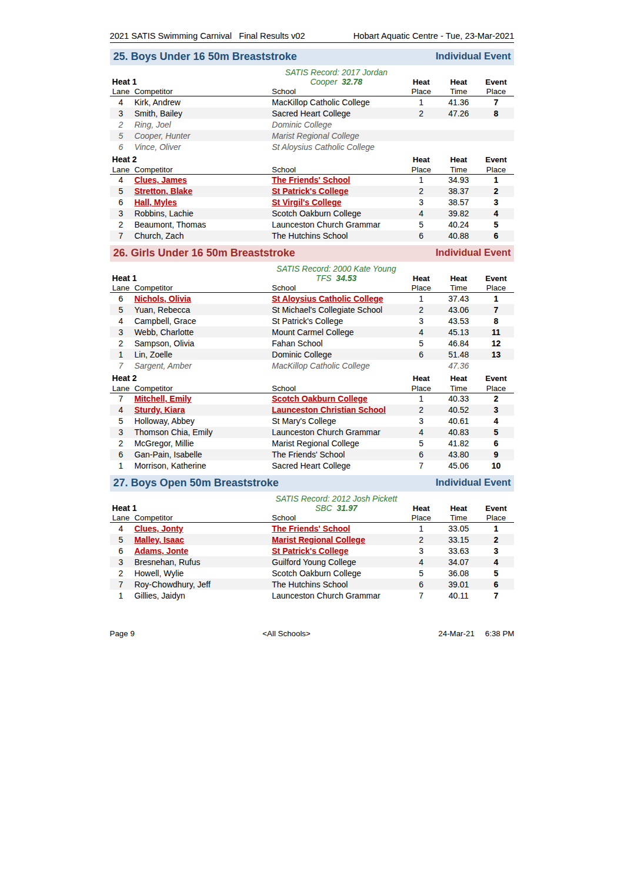2021 SATIS Swimming Carnival Final Results v02
Hobart Aquatic Centre - Tue, 23-Mar-2021
25. Boys Under 16 50m Breaststroke Individual Event
| Heat 1 | SATIS Record: 2017 Jordan Cooper 32.78 | Heat | Heat | Event |
| Lane | Competitor | School | Place | Time | Place |
| 4 | Kirk, Andrew | MacKillop Catholic College | 1 | 41.36 | 7 |
| 3 | Smith, Bailey | Sacred Heart College | 2 | 47.26 | 8 |
| 2 | Ring, Joel | Dominic College | | | |
| 5 | Cooper, Hunter | Marist Regional College | | | |
| 6 | Vince, Oliver | St Aloysius Catholic College | | | |
| Heat 2 | Heat | Heat | Event |
| Lane | Competitor | School | Place | Time | Place |
| 4 | Clues, James | The Friends' School | 1 | 34.93 | 1 |
| 5 | Stretton, Blake | St Patrick's College | 2 | 38.37 | 2 |
| 6 | Hall, Myles | St Virgil's College | 3 | 38.57 | 3 |
| 3 | Robbins, Lachie | Scotch Oakburn College | 4 | 39.82 | 4 |
| 2 | Beaumont, Thomas | Launceston Church Grammar | 5 | 40.24 | 5 |
| 7 | Church, Zach | The Hutchins School | 6 | 40.88 | 6 |
26. Girls Under 16 50m Breaststroke Individual Event
| Heat 1 | SATIS Record: 2000 Kate Young TFS 34.53 | Heat | Heat | Event |
| Lane | Competitor | School | Place | Time | Place |
| 6 | Nichols, Olivia | St Aloysius Catholic College | 1 | 37.43 | 1 |
| 5 | Yuan, Rebecca | St Michael's Collegiate School | 2 | 43.06 | 7 |
| 4 | Campbell, Grace | St Patrick's College | 3 | 43.53 | 8 |
| 3 | Webb, Charlotte | Mount Carmel College | 4 | 45.13 | 11 |
| 2 | Sampson, Olivia | Fahan School | 5 | 46.84 | 12 |
| 1 | Lin, Zoelle | Dominic College | 6 | 51.48 | 13 |
| 7 | Sargent, Amber | MacKillop Catholic College | | 47.36 | |
| Heat 2 | Heat | Heat | Event |
| Lane | Competitor | School | Place | Time | Place |
| 7 | Mitchell, Emily | Scotch Oakburn College | 1 | 40.33 | 2 |
| 4 | Sturdy, Kiara | Launceston Christian School | 2 | 40.52 | 3 |
| 5 | Holloway, Abbey | St Mary's College | 3 | 40.61 | 4 |
| 3 | Thomson Chia, Emily | Launceston Church Grammar | 4 | 40.83 | 5 |
| 2 | McGregor, Millie | Marist Regional College | 5 | 41.82 | 6 |
| 6 | Gan-Pain, Isabelle | The Friends' School | 6 | 43.80 | 9 |
| 1 | Morrison, Katherine | Sacred Heart College | 7 | 45.06 | 10 |
27. Boys Open 50m Breaststroke Individual Event
| Heat 1 | SATIS Record: 2012 Josh Pickett SBC 31.97 | Heat | Heat | Event |
| Lane | Competitor | School | Place | Time | Place |
| 4 | Clues, Jonty | The Friends' School | 1 | 33.05 | 1 |
| 5 | Malley, Isaac | Marist Regional College | 2 | 33.15 | 2 |
| 6 | Adams, Jonte | St Patrick's College | 3 | 33.63 | 3 |
| 3 | Bresnehan, Rufus | Guilford Young College | 4 | 34.07 | 4 |
| 2 | Howell, Wylie | Scotch Oakburn College | 5 | 36.08 | 5 |
| 7 | Roy-Chowdhury, Jeff | The Hutchins School | 6 | 39.01 | 6 |
| 1 | Gillies, Jaidyn | Launceston Church Grammar | 7 | 40.11 | 7 |
Page 9
<All Schools>
24-Mar-216:38 PM